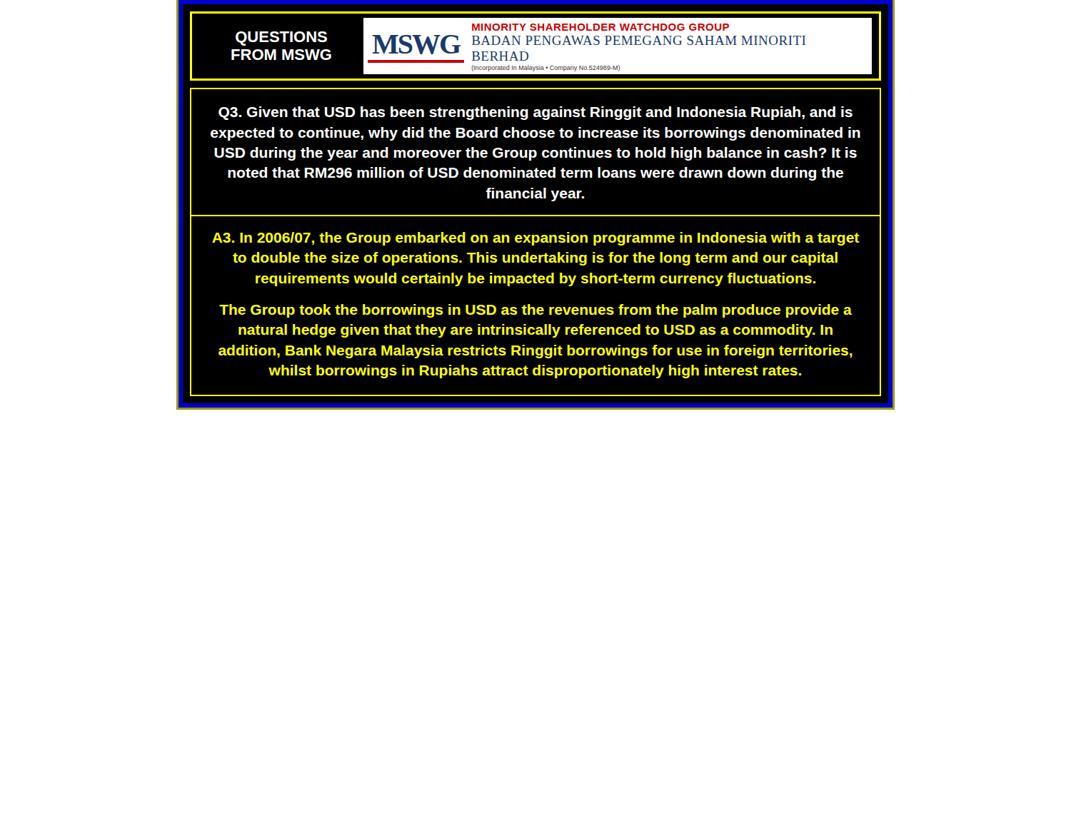QUESTIONS
FROM MSWG
MSWG
MINORITY SHAREHOLDER WATCHDOG GROUP
BADAN PENGAWAS PEMEGANG SAHAM MINORITI BERHAD
(Incorporated In Malaysia • Company No.524989-M)
Q3. Given that USD has been strengthening against Ringgit and Indonesia Rupiah, and is expected to continue, why did the Board choose to increase its borrowings denominated in USD during the year and moreover the Group continues to hold high balance in cash? It is noted that RM296 million of USD denominated term loans were drawn down during the financial year.
A3. In 2006/07, the Group embarked on an expansion programme in Indonesia with a target to double the size of operations. This undertaking is for the long term and our capital requirements would certainly be impacted by short-term currency fluctuations.
The Group took the borrowings in USD as the revenues from the palm produce provide a natural hedge given that they are intrinsically referenced to USD as a commodity. In addition, Bank Negara Malaysia restricts Ringgit borrowings for use in foreign territories, whilst borrowings in Rupiahs attract disproportionately high interest rates.